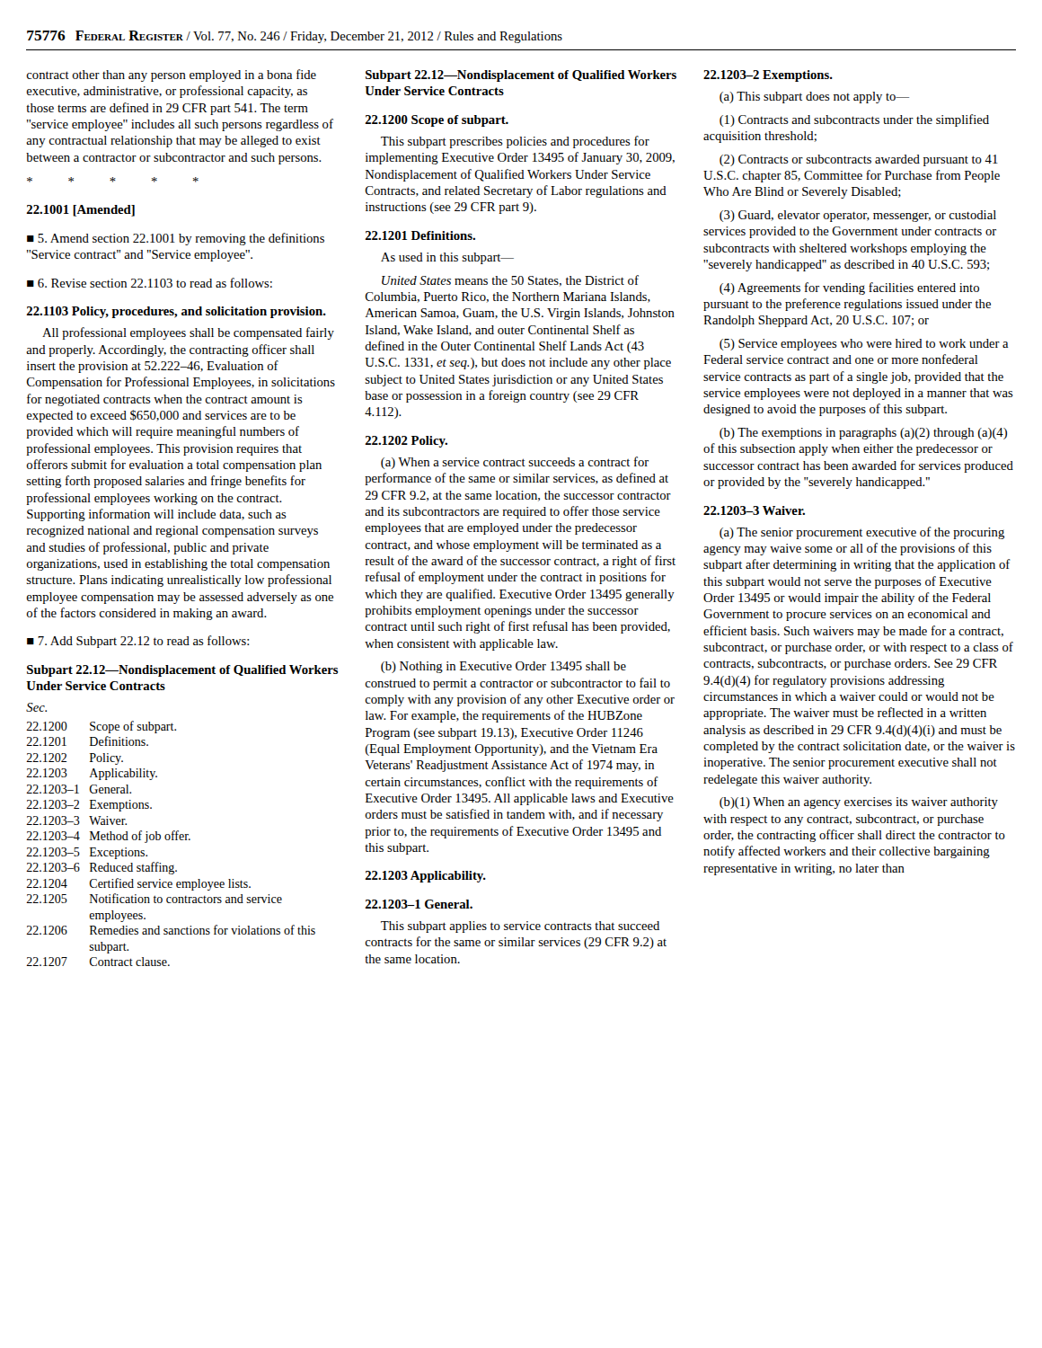75776 Federal Register / Vol. 77, No. 246 / Friday, December 21, 2012 / Rules and Regulations
contract other than any person employed in a bona fide executive, administrative, or professional capacity, as those terms are defined in 29 CFR part 541. The term ''service employee'' includes all such persons regardless of any contractual relationship that may be alleged to exist between a contractor or subcontractor and such persons.
* * * * *
22.1001 [Amended]
■ 5. Amend section 22.1001 by removing the definitions ''Service contract'' and ''Service employee''.
■ 6. Revise section 22.1103 to read as follows:
22.1103 Policy, procedures, and solicitation provision.
All professional employees shall be compensated fairly and properly. Accordingly, the contracting officer shall insert the provision at 52.222–46, Evaluation of Compensation for Professional Employees, in solicitations for negotiated contracts when the contract amount is expected to exceed $650,000 and services are to be provided which will require meaningful numbers of professional employees. This provision requires that offerors submit for evaluation a total compensation plan setting forth proposed salaries and fringe benefits for professional employees working on the contract. Supporting information will include data, such as recognized national and regional compensation surveys and studies of professional, public and private organizations, used in establishing the total compensation structure. Plans indicating unrealistically low professional employee compensation may be assessed adversely as one of the factors considered in making an award.
■ 7. Add Subpart 22.12 to read as follows:
Subpart 22.12—Nondisplacement of Qualified Workers Under Service Contracts
Sec.
| 22.1200 | Scope of subpart. |
| 22.1201 | Definitions. |
| 22.1202 | Policy. |
| 22.1203 | Applicability. |
| 22.1203–1 | General. |
| 22.1203–2 | Exemptions. |
| 22.1203–3 | Waiver. |
| 22.1203–4 | Method of job offer. |
| 22.1203–5 | Exceptions. |
| 22.1203–6 | Reduced staffing. |
| 22.1204 | Certified service employee lists. |
| 22.1205 | Notification to contractors and service employees. |
| 22.1206 | Remedies and sanctions for violations of this subpart. |
| 22.1207 | Contract clause. |
Subpart 22.12—Nondisplacement of Qualified Workers Under Service Contracts
22.1200 Scope of subpart.
This subpart prescribes policies and procedures for implementing Executive Order 13495 of January 30, 2009, Nondisplacement of Qualified Workers Under Service Contracts, and related Secretary of Labor regulations and instructions (see 29 CFR part 9).
22.1201 Definitions.
As used in this subpart—
United States means the 50 States, the District of Columbia, Puerto Rico, the Northern Mariana Islands, American Samoa, Guam, the U.S. Virgin Islands, Johnston Island, Wake Island, and outer Continental Shelf as defined in the Outer Continental Shelf Lands Act (43 U.S.C. 1331, et seq.), but does not include any other place subject to United States jurisdiction or any United States base or possession in a foreign country (see 29 CFR 4.112).
22.1202 Policy.
(a) When a service contract succeeds a contract for performance of the same or similar services, as defined at 29 CFR 9.2, at the same location, the successor contractor and its subcontractors are required to offer those service employees that are employed under the predecessor contract, and whose employment will be terminated as a result of the award of the successor contract, a right of first refusal of employment under the contract in positions for which they are qualified. Executive Order 13495 generally prohibits employment openings under the successor contract until such right of first refusal has been provided, when consistent with applicable law.
(b) Nothing in Executive Order 13495 shall be construed to permit a contractor or subcontractor to fail to comply with any provision of any other Executive order or law. For example, the requirements of the HUBZone Program (see subpart 19.13), Executive Order 11246 (Equal Employment Opportunity), and the Vietnam Era Veterans' Readjustment Assistance Act of 1974 may, in certain circumstances, conflict with the requirements of Executive Order 13495. All applicable laws and Executive orders must be satisfied in tandem with, and if necessary prior to, the requirements of Executive Order 13495 and this subpart.
22.1203 Applicability.
22.1203–1 General.
This subpart applies to service contracts that succeed contracts for the same or similar services (29 CFR 9.2) at the same location.
22.1203–2 Exemptions.
(a) This subpart does not apply to—
(1) Contracts and subcontracts under the simplified acquisition threshold;
(2) Contracts or subcontracts awarded pursuant to 41 U.S.C. chapter 85, Committee for Purchase from People Who Are Blind or Severely Disabled;
(3) Guard, elevator operator, messenger, or custodial services provided to the Government under contracts or subcontracts with sheltered workshops employing the ''severely handicapped'' as described in 40 U.S.C. 593;
(4) Agreements for vending facilities entered into pursuant to the preference regulations issued under the Randolph Sheppard Act, 20 U.S.C. 107; or
(5) Service employees who were hired to work under a Federal service contract and one or more nonfederal service contracts as part of a single job, provided that the service employees were not deployed in a manner that was designed to avoid the purposes of this subpart.
(b) The exemptions in paragraphs (a)(2) through (a)(4) of this subsection apply when either the predecessor or successor contract has been awarded for services produced or provided by the ''severely handicapped.''
22.1203–3 Waiver.
(a) The senior procurement executive of the procuring agency may waive some or all of the provisions of this subpart after determining in writing that the application of this subpart would not serve the purposes of Executive Order 13495 or would impair the ability of the Federal Government to procure services on an economical and efficient basis. Such waivers may be made for a contract, subcontract, or purchase order, or with respect to a class of contracts, subcontracts, or purchase orders. See 29 CFR 9.4(d)(4) for regulatory provisions addressing circumstances in which a waiver could or would not be appropriate. The waiver must be reflected in a written analysis as described in 29 CFR 9.4(d)(4)(i) and must be completed by the contract solicitation date, or the waiver is inoperative. The senior procurement executive shall not redelegate this waiver authority.
(b)(1) When an agency exercises its waiver authority with respect to any contract, subcontract, or purchase order, the contracting officer shall direct the contractor to notify affected workers and their collective bargaining representative in writing, no later than